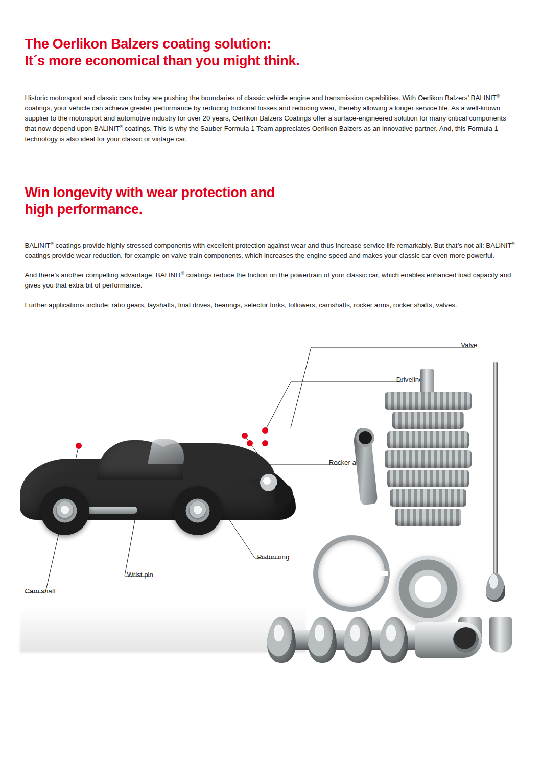The Oerlikon Balzers coating solution:
It´s more economical than you might think.
Historic motorsport and classic cars today are pushing the boundaries of classic vehicle engine and transmission capabilities. With Oerlikon Balzers’ BALINIT® coatings, your vehicle can achieve greater performance by reducing frictional losses and reducing wear, thereby allowing a longer service life. As a well-known supplier to the motorsport and automotive industry for over 20 years, Oerlikon Balzers Coatings offer a surface-engineered solution for many critical components that now depend upon BALINIT® coatings. This is why the Sauber Formula 1 Team appreciates Oerlikon Balzers as an innovative partner. And, this Formula 1 technology is also ideal for your classic or vintage car.
Win longevity with wear protection and
high performance.
BALINIT® coatings provide highly stressed components with excellent protection against wear and thus increase service life remarkably. But that’s not all: BALINIT® coatings provide wear reduction, for example on valve train components, which increases the engine speed and makes your classic car even more powerful.
And there’s another compelling advantage: BALINIT® coatings reduce the friction on the powertrain of your classic car, which enables enhanced load capacity and gives you that extra bit of performance.
Further applications include: ratio gears, layshafts, final drives, bearings, selector forks, followers, camshafts, rocker arms, rocker shafts, valves.
Valve Driveline Rocker arm Piston ring Wrist pin Cam shaft